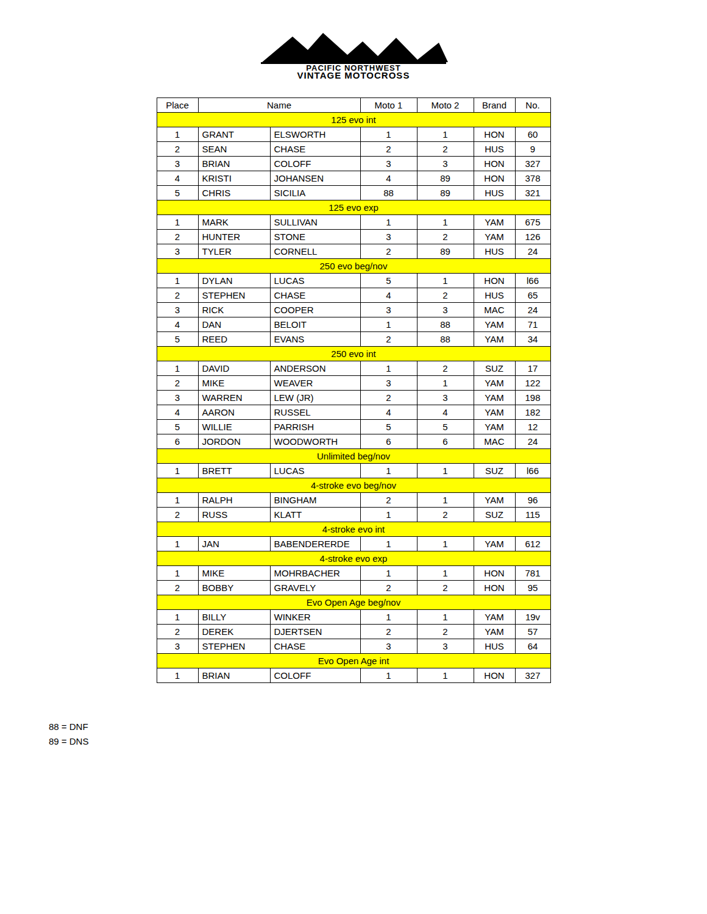PACIFIC NORTHWEST VINTAGE MOTOCROSS
| Place | Name | Moto 1 | Moto 2 | Brand | No. |
| --- | --- | --- | --- | --- | --- |
| 125 evo int |
| 1 | GRANT | ELSWORTH | 1 | 1 | HON | 60 |
| 2 | SEAN | CHASE | 2 | 2 | HUS | 9 |
| 3 | BRIAN | COLOFF | 3 | 3 | HON | 327 |
| 4 | KRISTI | JOHANSEN | 4 | 89 | HON | 378 |
| 5 | CHRIS | SICILIA | 88 | 89 | HUS | 321 |
| 125 evo exp |
| 1 | MARK | SULLIVAN | 1 | 1 | YAM | 675 |
| 2 | HUNTER | STONE | 3 | 2 | YAM | 126 |
| 3 | TYLER | CORNELL | 2 | 89 | HUS | 24 |
| 250 evo beg/nov |
| 1 | DYLAN | LUCAS | 5 | 1 | HON | l66 |
| 2 | STEPHEN | CHASE | 4 | 2 | HUS | 65 |
| 3 | RICK | COOPER | 3 | 3 | MAC | 24 |
| 4 | DAN | BELOIT | 1 | 88 | YAM | 71 |
| 5 | REED | EVANS | 2 | 88 | YAM | 34 |
| 250 evo int |
| 1 | DAVID | ANDERSON | 1 | 2 | SUZ | 17 |
| 2 | MIKE | WEAVER | 3 | 1 | YAM | 122 |
| 3 | WARREN | LEW (JR) | 2 | 3 | YAM | 198 |
| 4 | AARON | RUSSEL | 4 | 4 | YAM | 182 |
| 5 | WILLIE | PARRISH | 5 | 5 | YAM | 12 |
| 6 | JORDON | WOODWORTH | 6 | 6 | MAC | 24 |
| Unlimited beg/nov |
| 1 | BRETT | LUCAS | 1 | 1 | SUZ | l66 |
| 4-stroke evo beg/nov |
| 1 | RALPH | BINGHAM | 2 | 1 | YAM | 96 |
| 2 | RUSS | KLATT | 1 | 2 | SUZ | 115 |
| 4-stroke evo int |
| 1 | JAN | BABENDERERDE | 1 | 1 | YAM | 612 |
| 4-stroke evo exp |
| 1 | MIKE | MOHRBACHER | 1 | 1 | HON | 781 |
| 2 | BOBBY | GRAVELY | 2 | 2 | HON | 95 |
| Evo Open Age beg/nov |
| 1 | BILLY | WINKER | 1 | 1 | YAM | 19v |
| 2 | DEREK | DJERTSEN | 2 | 2 | YAM | 57 |
| 3 | STEPHEN | CHASE | 3 | 3 | HUS | 64 |
| Evo Open Age int |
| 1 | BRIAN | COLOFF | 1 | 1 | HON | 327 |
88 = DNF
89 = DNS